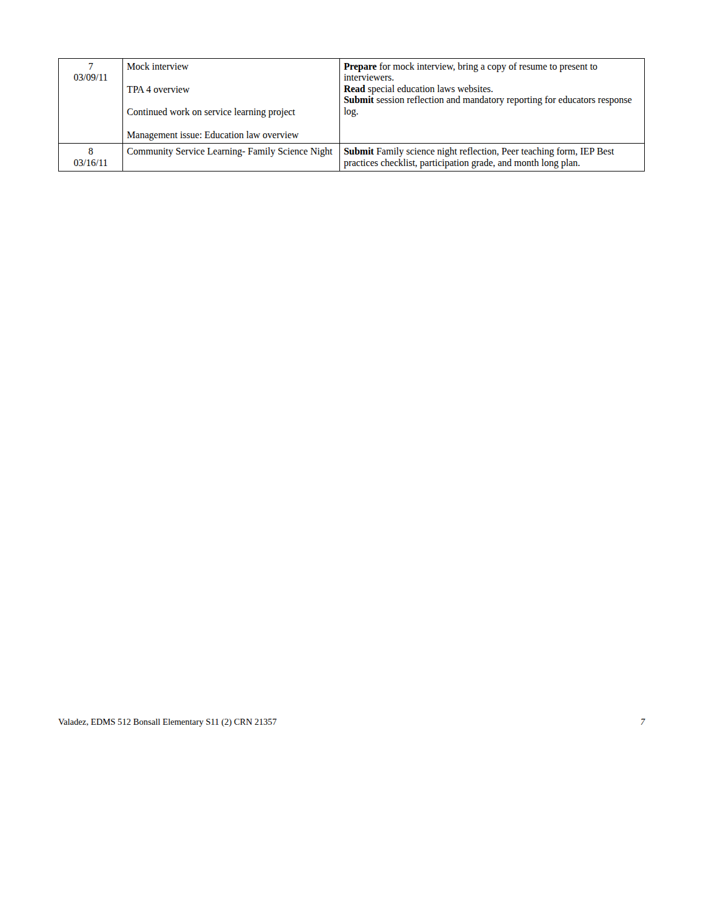| 7 03/09/11 | Mock interview TPA 4 overview Continued work on service learning project Management issue: Education law overview | Prepare for mock interview, bring a copy of resume to present to interviewers. Read special education laws websites. Submit session reflection and mandatory reporting for educators response log. |
| 8 03/16/11 | Community Service Learning- Family Science Night | Submit Family science night reflection, Peer teaching form, IEP Best practices checklist, participation grade, and month long plan. |
Valadez, EDMS 512 Bonsall Elementary S11 (2) CRN 21357 7